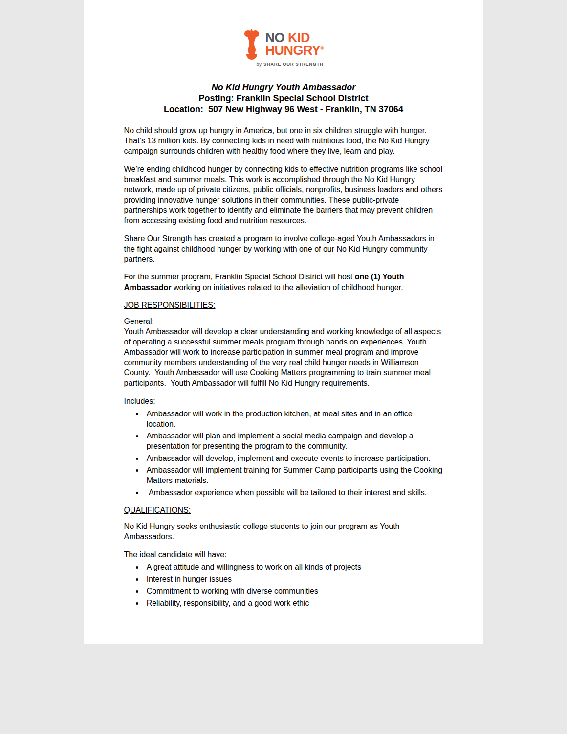NO KID
HUNGRY®
by SHARE OUR STRENGTH
No Kid Hungry Youth Ambassador
Posting: Franklin Special School District
Location: 507 New Highway 96 West - Franklin, TN 37064
No child should grow up hungry in America, but one in six children struggle with hunger. That’s 13 million kids. By connecting kids in need with nutritious food, the No Kid Hungry campaign surrounds children with healthy food where they live, learn and play.
We’re ending childhood hunger by connecting kids to effective nutrition programs like school breakfast and summer meals. This work is accomplished through the No Kid Hungry network, made up of private citizens, public officials, nonprofits, business leaders and others providing innovative hunger solutions in their communities. These public-private partnerships work together to identify and eliminate the barriers that may prevent children from accessing existing food and nutrition resources.
Share Our Strength has created a program to involve college-aged Youth Ambassadors in the fight against childhood hunger by working with one of our No Kid Hungry community partners.
For the summer program, Franklin Special School District will host one (1) Youth Ambassador working on initiatives related to the alleviation of childhood hunger.
JOB RESPONSIBILITIES:
General:
Youth Ambassador will develop a clear understanding and working knowledge of all aspects of operating a successful summer meals program through hands on experiences. Youth Ambassador will work to increase participation in summer meal program and improve community members understanding of the very real child hunger needs in Williamson County. Youth Ambassador will use Cooking Matters programming to train summer meal participants. Youth Ambassador will fulfill No Kid Hungry requirements.
Includes:
Ambassador will work in the production kitchen, at meal sites and in an office location.
Ambassador will plan and implement a social media campaign and develop a presentation for presenting the program to the community.
Ambassador will develop, implement and execute events to increase participation.
Ambassador will implement training for Summer Camp participants using the Cooking Matters materials.
Ambassador experience when possible will be tailored to their interest and skills.
QUALIFICATIONS:
No Kid Hungry seeks enthusiastic college students to join our program as Youth Ambassadors.
The ideal candidate will have:
A great attitude and willingness to work on all kinds of projects
Interest in hunger issues
Commitment to working with diverse communities
Reliability, responsibility, and a good work ethic